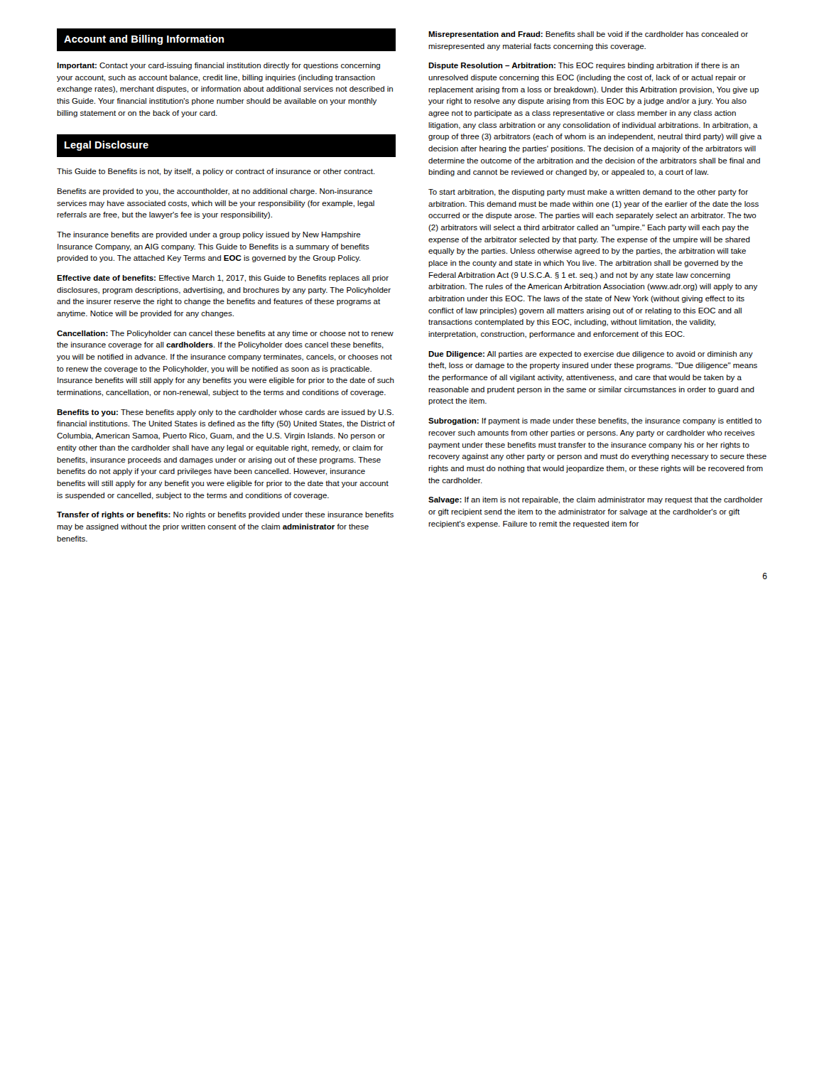Account and Billing Information
Important: Contact your card-issuing financial institution directly for questions concerning your account, such as account balance, credit line, billing inquiries (including transaction exchange rates), merchant disputes, or information about additional services not described in this Guide. Your financial institution's phone number should be available on your monthly billing statement or on the back of your card.
Legal Disclosure
This Guide to Benefits is not, by itself, a policy or contract of insurance or other contract.
Benefits are provided to you, the accountholder, at no additional charge. Non-insurance services may have associated costs, which will be your responsibility (for example, legal referrals are free, but the lawyer's fee is your responsibility).
The insurance benefits are provided under a group policy issued by New Hampshire Insurance Company, an AIG company. This Guide to Benefits is a summary of benefits provided to you. The attached Key Terms and EOC is governed by the Group Policy.
Effective date of benefits: Effective March 1, 2017, this Guide to Benefits replaces all prior disclosures, program descriptions, advertising, and brochures by any party. The Policyholder and the insurer reserve the right to change the benefits and features of these programs at anytime. Notice will be provided for any changes.
Cancellation: The Policyholder can cancel these benefits at any time or choose not to renew the insurance coverage for all cardholders. If the Policyholder does cancel these benefits, you will be notified in advance. If the insurance company terminates, cancels, or chooses not to renew the coverage to the Policyholder, you will be notified as soon as is practicable. Insurance benefits will still apply for any benefits you were eligible for prior to the date of such terminations, cancellation, or non-renewal, subject to the terms and conditions of coverage.
Benefits to you: These benefits apply only to the cardholder whose cards are issued by U.S. financial institutions. The United States is defined as the fifty (50) United States, the District of Columbia, American Samoa, Puerto Rico, Guam, and the U.S. Virgin Islands. No person or entity other than the cardholder shall have any legal or equitable right, remedy, or claim for benefits, insurance proceeds and damages under or arising out of these programs. These benefits do not apply if your card privileges have been cancelled. However, insurance benefits will still apply for any benefit you were eligible for prior to the date that your account is suspended or cancelled, subject to the terms and conditions of coverage.
Transfer of rights or benefits: No rights or benefits provided under these insurance benefits may be assigned without the prior written consent of the claim administrator for these benefits.
Misrepresentation and Fraud: Benefits shall be void if the cardholder has concealed or misrepresented any material facts concerning this coverage.
Dispute Resolution – Arbitration: This EOC requires binding arbitration if there is an unresolved dispute concerning this EOC (including the cost of, lack of or actual repair or replacement arising from a loss or breakdown). Under this Arbitration provision, You give up your right to resolve any dispute arising from this EOC by a judge and/or a jury. You also agree not to participate as a class representative or class member in any class action litigation, any class arbitration or any consolidation of individual arbitrations. In arbitration, a group of three (3) arbitrators (each of whom is an independent, neutral third party) will give a decision after hearing the parties' positions. The decision of a majority of the arbitrators will determine the outcome of the arbitration and the decision of the arbitrators shall be final and binding and cannot be reviewed or changed by, or appealed to, a court of law.
To start arbitration, the disputing party must make a written demand to the other party for arbitration. This demand must be made within one (1) year of the earlier of the date the loss occurred or the dispute arose. The parties will each separately select an arbitrator. The two (2) arbitrators will select a third arbitrator called an "umpire." Each party will each pay the expense of the arbitrator selected by that party. The expense of the umpire will be shared equally by the parties. Unless otherwise agreed to by the parties, the arbitration will take place in the county and state in which You live. The arbitration shall be governed by the Federal Arbitration Act (9 U.S.C.A. § 1 et. seq.) and not by any state law concerning arbitration. The rules of the American Arbitration Association (www.adr.org) will apply to any arbitration under this EOC. The laws of the state of New York (without giving effect to its conflict of law principles) govern all matters arising out of or relating to this EOC and all transactions contemplated by this EOC, including, without limitation, the validity, interpretation, construction, performance and enforcement of this EOC.
Due Diligence: All parties are expected to exercise due diligence to avoid or diminish any theft, loss or damage to the property insured under these programs. "Due diligence" means the performance of all vigilant activity, attentiveness, and care that would be taken by a reasonable and prudent person in the same or similar circumstances in order to guard and protect the item.
Subrogation: If payment is made under these benefits, the insurance company is entitled to recover such amounts from other parties or persons. Any party or cardholder who receives payment under these benefits must transfer to the insurance company his or her rights to recovery against any other party or person and must do everything necessary to secure these rights and must do nothing that would jeopardize them, or these rights will be recovered from the cardholder.
Salvage: If an item is not repairable, the claim administrator may request that the cardholder or gift recipient send the item to the administrator for salvage at the cardholder's or gift recipient's expense. Failure to remit the requested item for
6